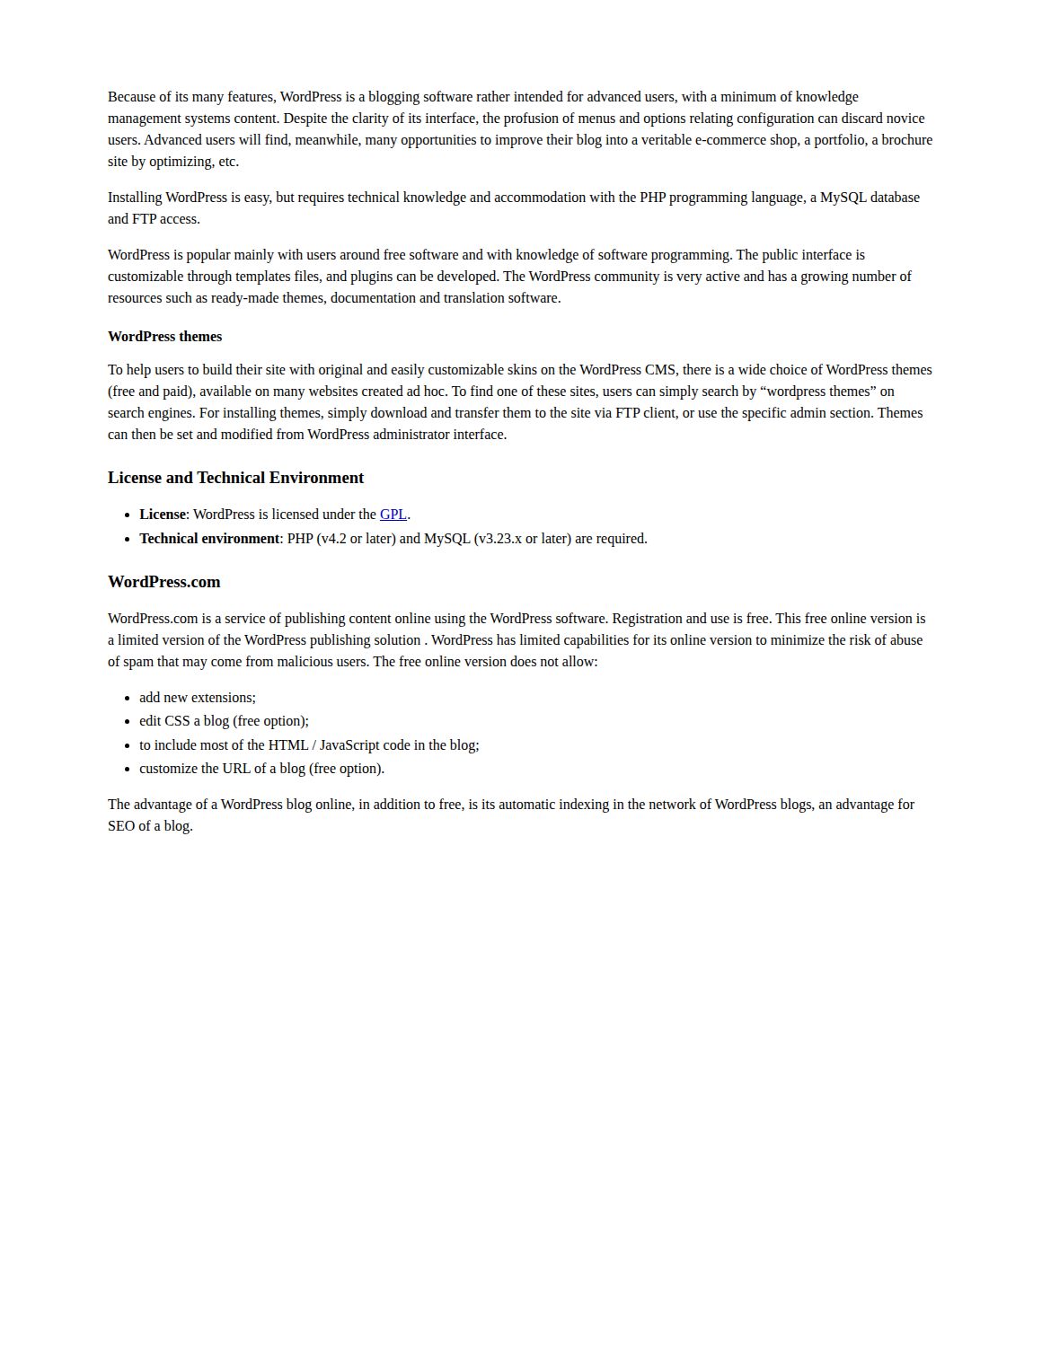Because of its many features, WordPress is a blogging software rather intended for advanced users, with a minimum of knowledge management systems content. Despite the clarity of its interface, the profusion of menus and options relating configuration can discard novice users. Advanced users will find, meanwhile, many opportunities to improve their blog into a veritable e-commerce shop, a portfolio, a brochure site by optimizing, etc.
Installing WordPress is easy, but requires technical knowledge and accommodation with the PHP programming language, a MySQL database and FTP access.
WordPress is popular mainly with users around free software and with knowledge of software programming. The public interface is customizable through templates files, and plugins can be developed. The WordPress community is very active and has a growing number of resources such as ready-made themes, documentation and translation software.
WordPress themes
To help users to build their site with original and easily customizable skins on the WordPress CMS, there is a wide choice of WordPress themes (free and paid), available on many websites created ad hoc. To find one of these sites, users can simply search by “wordpress themes” on search engines. For installing themes, simply download and transfer them to the site via FTP client, or use the specific admin section. Themes can then be set and modified from WordPress administrator interface.
License and Technical Environment
License: WordPress is licensed under the GPL.
Technical environment: PHP (v4.2 or later) and MySQL (v3.23.x or later) are required.
WordPress.com
WordPress.com is a service of publishing content online using the WordPress software. Registration and use is free. This free online version is a limited version of the WordPress publishing solution . WordPress has limited capabilities for its online version to minimize the risk of abuse of spam that may come from malicious users. The free online version does not allow:
add new extensions;
edit CSS a blog (free option);
to include most of the HTML / JavaScript code in the blog;
customize the URL of a blog (free option).
The advantage of a WordPress blog online, in addition to free, is its automatic indexing in the network of WordPress blogs, an advantage for SEO of a blog.